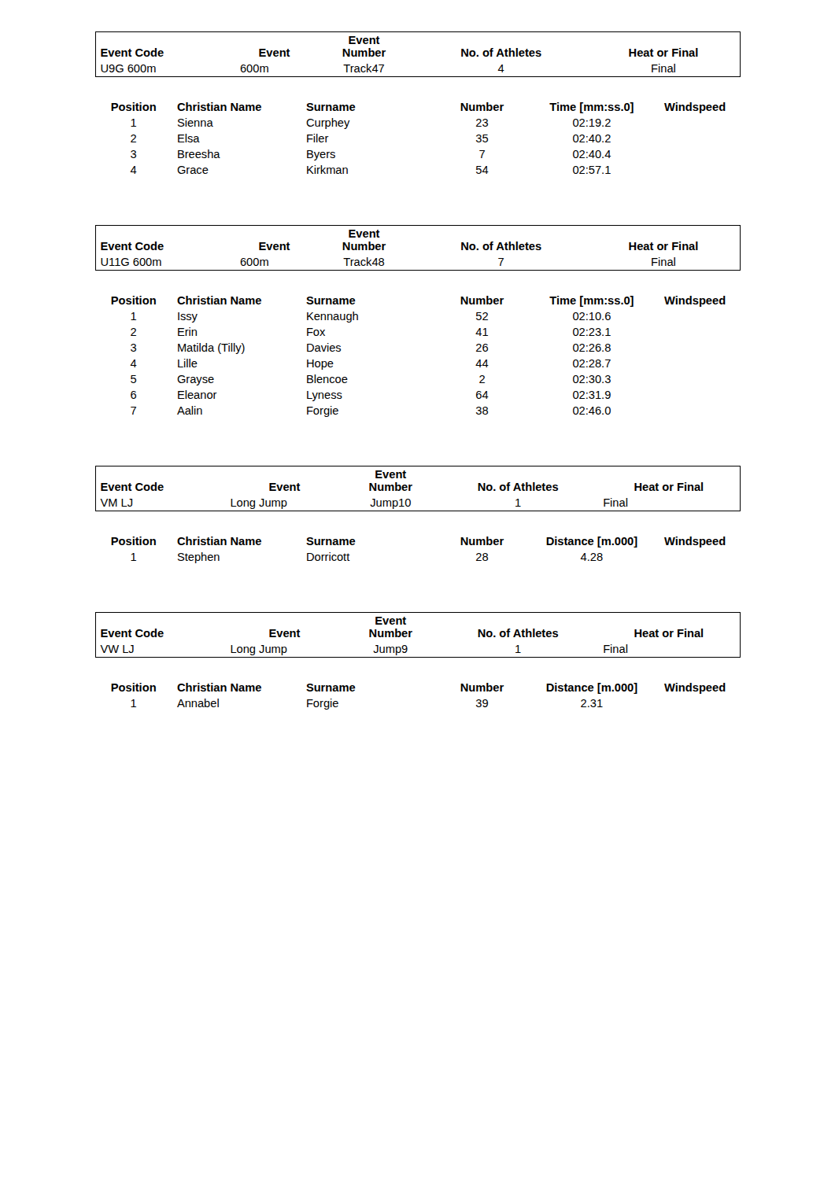| Event Code | Event | Event Number | No. of Athletes | Heat or Final |
| --- | --- | --- | --- | --- |
| U9G 600m | 600m | Track47 | 4 | Final |
| Position | Christian Name | Surname | Number | Time [mm:ss.0] | Windspeed |
| --- | --- | --- | --- | --- | --- |
| 1 | Sienna | Curphey | 23 | 02:19.2 | |
| 2 | Elsa | Filer | 35 | 02:40.2 | |
| 3 | Breesha | Byers | 7 | 02:40.4 | |
| 4 | Grace | Kirkman | 54 | 02:57.1 | |
| Event Code | Event | Event Number | No. of Athletes | Heat or Final |
| --- | --- | --- | --- | --- |
| U11G 600m | 600m | Track48 | 7 | Final |
| Position | Christian Name | Surname | Number | Time [mm:ss.0] | Windspeed |
| --- | --- | --- | --- | --- | --- |
| 1 | Issy | Kennaugh | 52 | 02:10.6 | |
| 2 | Erin | Fox | 41 | 02:23.1 | |
| 3 | Matilda (Tilly) | Davies | 26 | 02:26.8 | |
| 4 | Lille | Hope | 44 | 02:28.7 | |
| 5 | Grayse | Blencoe | 2 | 02:30.3 | |
| 6 | Eleanor | Lyness | 64 | 02:31.9 | |
| 7 | Aalin | Forgie | 38 | 02:46.0 | |
| Event Code | Event | Event Number | No. of Athletes | Heat or Final |
| --- | --- | --- | --- | --- |
| VM LJ | Long Jump | Jump10 | 1 | Final |
| Position | Christian Name | Surname | Number | Distance [m.000] | Windspeed |
| --- | --- | --- | --- | --- | --- |
| 1 | Stephen | Dorricott | 28 | 4.28 | |
| Event Code | Event | Event Number | No. of Athletes | Heat or Final |
| --- | --- | --- | --- | --- |
| VW LJ | Long Jump | Jump9 | 1 | Final |
| Position | Christian Name | Surname | Number | Distance [m.000] | Windspeed |
| --- | --- | --- | --- | --- | --- |
| 1 | Annabel | Forgie | 39 | 2.31 | |